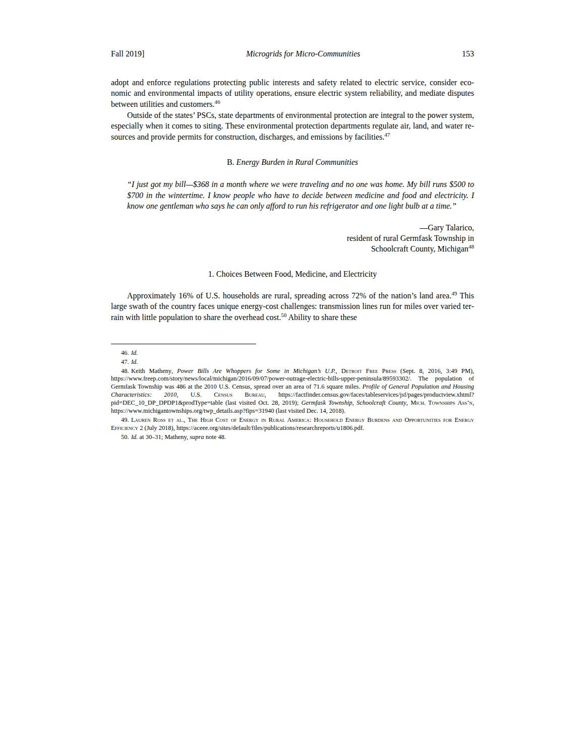Fall 2019] Microgrids for Micro-Communities 153
adopt and enforce regulations protecting public interests and safety related to electric service, consider economic and environmental impacts of utility operations, ensure electric system reliability, and mediate disputes between utilities and customers.46
Outside of the states’ PSCs, state departments of environmental protection are integral to the power system, especially when it comes to siting. These environmental protection departments regulate air, land, and water resources and provide permits for construction, discharges, and emissions by facilities.47
B. Energy Burden in Rural Communities
“I just got my bill—$368 in a month where we were traveling and no one was home. My bill runs $500 to $700 in the wintertime. I know people who have to decide between medicine and food and electricity. I know one gentleman who says he can only afford to run his refrigerator and one light bulb at a time.”
—Gary Talarico, resident of rural Germfask Township in Schoolcraft County, Michigan48
1. Choices Between Food, Medicine, and Electricity
Approximately 16% of U.S. households are rural, spreading across 72% of the nation’s land area.49 This large swath of the country faces unique energy-cost challenges: transmission lines run for miles over varied terrain with little population to share the overhead cost.50 Ability to share these
46. Id.
47. Id.
48. Keith Matheny, Power Bills Are Whoppers for Some in Michigan’s U.P., Detroit Free Press (Sept. 8, 2016, 3:49 PM), https://www.freep.com/story/news/local/michigan/2016/09/07/power-outrage-electric-bills-upper-peninsula/89593302/. The population of Germfask Township was 486 at the 2010 U.S. Census, spread over an area of 71.6 square miles. Profile of General Population and Housing Characteristics: 2010, U.S. Census Bureau, https://factfinder.census.gov/faces/tableservices/jsf/pages/productview.xhtml?pid=DEC_10_DP_DPDP1&prodType=table (last visited Oct. 28, 2019); Germfask Township, Schoolcraft County, Mich. Townships Ass’n, https://www.michigantownships.org/twp_details.asp?fips=31940 (last visited Dec. 14, 2018).
49. Lauren Ross et al., The High Cost of Energy in Rural America: Household Energy Burdens and Opportunities for Energy Efficiency 2 (July 2018), https://aceee.org/sites/default/files/publications/researchreports/u1806.pdf.
50. Id. at 30–31; Matheny, supra note 48.